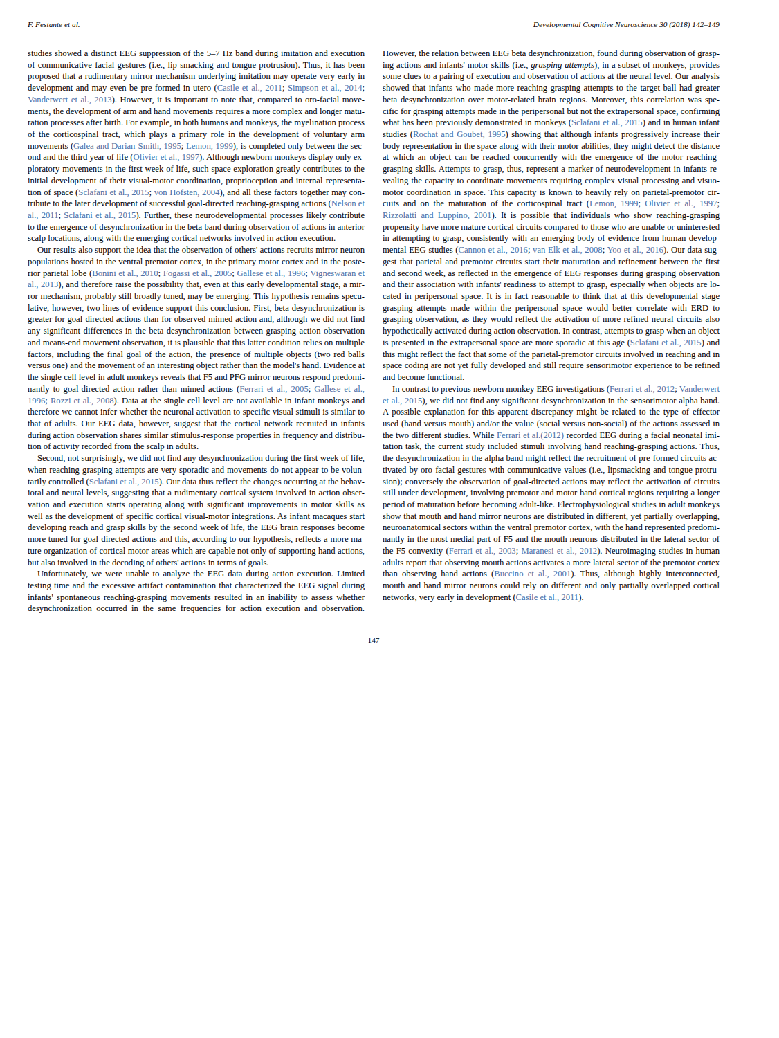F. Festante et al. Developmental Cognitive Neuroscience 30 (2018) 142–149
studies showed a distinct EEG suppression of the 5–7 Hz band during imitation and execution of communicative facial gestures (i.e., lip smacking and tongue protrusion). Thus, it has been proposed that a rudimentary mirror mechanism underlying imitation may operate very early in development and may even be pre-formed in utero (Casile et al., 2011; Simpson et al., 2014; Vanderwert et al., 2013). However, it is important to note that, compared to oro-facial movements, the development of arm and hand movements requires a more complex and longer maturation processes after birth. For example, in both humans and monkeys, the myelination process of the corticospinal tract, which plays a primary role in the development of voluntary arm movements (Galea and Darian-Smith, 1995; Lemon, 1999), is completed only between the second and the third year of life (Olivier et al., 1997). Although newborn monkeys display only exploratory movements in the first week of life, such space exploration greatly contributes to the initial development of their visual-motor coordination, proprioception and internal representation of space (Sclafani et al., 2015; von Hofsten, 2004), and all these factors together may contribute to the later development of successful goal-directed reaching-grasping actions (Nelson et al., 2011; Sclafani et al., 2015). Further, these neurodevelopmental processes likely contribute to the emergence of desynchronization in the beta band during observation of actions in anterior scalp locations, along with the emerging cortical networks involved in action execution.
Our results also support the idea that the observation of others' actions recruits mirror neuron populations hosted in the ventral premotor cortex, in the primary motor cortex and in the posterior parietal lobe (Bonini et al., 2010; Fogassi et al., 2005; Gallese et al., 1996; Vigneswaran et al., 2013), and therefore raise the possibility that, even at this early developmental stage, a mirror mechanism, probably still broadly tuned, may be emerging. This hypothesis remains speculative, however, two lines of evidence support this conclusion. First, beta desynchronization is greater for goal-directed actions than for observed mimed action and, although we did not find any significant differences in the beta desynchronization between grasping action observation and means-end movement observation, it is plausible that this latter condition relies on multiple factors, including the final goal of the action, the presence of multiple objects (two red balls versus one) and the movement of an interesting object rather than the model's hand. Evidence at the single cell level in adult monkeys reveals that F5 and PFG mirror neurons respond predominantly to goal-directed action rather than mimed actions (Ferrari et al., 2005; Gallese et al., 1996; Rozzi et al., 2008). Data at the single cell level are not available in infant monkeys and therefore we cannot infer whether the neuronal activation to specific visual stimuli is similar to that of adults. Our EEG data, however, suggest that the cortical network recruited in infants during action observation shares similar stimulus-response properties in frequency and distribution of activity recorded from the scalp in adults.
Second, not surprisingly, we did not find any desynchronization during the first week of life, when reaching-grasping attempts are very sporadic and movements do not appear to be voluntarily controlled (Sclafani et al., 2015). Our data thus reflect the changes occurring at the behavioral and neural levels, suggesting that a rudimentary cortical system involved in action observation and execution starts operating along with significant improvements in motor skills as well as the development of specific cortical visual-motor integrations. As infant macaques start developing reach and grasp skills by the second week of life, the EEG brain responses become more tuned for goal-directed actions and this, according to our hypothesis, reflects a more mature organization of cortical motor areas which are capable not only of supporting hand actions, but also involved in the decoding of others' actions in terms of goals.
Unfortunately, we were unable to analyze the EEG data during action execution. Limited testing time and the excessive artifact contamination that characterized the EEG signal during infants' spontaneous reaching-grasping movements resulted in an inability to assess whether desynchronization occurred in the same frequencies for action execution and observation. However, the relation between EEG beta desynchronization, found during observation of grasping actions and infants' motor skills (i.e., grasping attempts), in a subset of monkeys, provides some clues to a pairing of execution and observation of actions at the neural level. Our analysis showed that infants who made more reaching-grasping attempts to the target ball had greater beta desynchronization over motor-related brain regions. Moreover, this correlation was specific for grasping attempts made in the peripersonal but not the extrapersonal space, confirming what has been previously demonstrated in monkeys (Sclafani et al., 2015) and in human infant studies (Rochat and Goubet, 1995) showing that although infants progressively increase their body representation in the space along with their motor abilities, they might detect the distance at which an object can be reached concurrently with the emergence of the motor reaching-grasping skills. Attempts to grasp, thus, represent a marker of neurodevelopment in infants revealing the capacity to coordinate movements requiring complex visual processing and visuomotor coordination in space. This capacity is known to heavily rely on parietal-premotor circuits and on the maturation of the corticospinal tract (Lemon, 1999; Olivier et al., 1997; Rizzolatti and Luppino, 2001). It is possible that individuals who show reaching-grasping propensity have more mature cortical circuits compared to those who are unable or uninterested in attempting to grasp, consistently with an emerging body of evidence from human developmental EEG studies (Cannon et al., 2016; van Elk et al., 2008; Yoo et al., 2016). Our data suggest that parietal and premotor circuits start their maturation and refinement between the first and second week, as reflected in the emergence of EEG responses during grasping observation and their association with infants' readiness to attempt to grasp, especially when objects are located in peripersonal space. It is in fact reasonable to think that at this developmental stage grasping attempts made within the peripersonal space would better correlate with ERD to grasping observation, as they would reflect the activation of more refined neural circuits also hypothetically activated during action observation. In contrast, attempts to grasp when an object is presented in the extrapersonal space are more sporadic at this age (Sclafani et al., 2015) and this might reflect the fact that some of the parietal-premotor circuits involved in reaching and in space coding are not yet fully developed and still require sensorimotor experience to be refined and become functional.
In contrast to previous newborn monkey EEG investigations (Ferrari et al., 2012; Vanderwert et al., 2015), we did not find any significant desynchronization in the sensorimotor alpha band. A possible explanation for this apparent discrepancy might be related to the type of effector used (hand versus mouth) and/or the value (social versus non-social) of the actions assessed in the two different studies. While Ferrari et al.(2012) recorded EEG during a facial neonatal imitation task, the current study included stimuli involving hand reaching-grasping actions. Thus, the desynchronization in the alpha band might reflect the recruitment of pre-formed circuits activated by oro-facial gestures with communicative values (i.e., lipsmacking and tongue protrusion); conversely the observation of goal-directed actions may reflect the activation of circuits still under development, involving premotor and motor hand cortical regions requiring a longer period of maturation before becoming adult-like. Electrophysiological studies in adult monkeys show that mouth and hand mirror neurons are distributed in different, yet partially overlapping, neuroanatomical sectors within the ventral premotor cortex, with the hand represented predominantly in the most medial part of F5 and the mouth neurons distributed in the lateral sector of the F5 convexity (Ferrari et al., 2003; Maranesi et al., 2012). Neuroimaging studies in human adults report that observing mouth actions activates a more lateral sector of the premotor cortex than observing hand actions (Buccino et al., 2001). Thus, although highly interconnected, mouth and hand mirror neurons could rely on different and only partially overlapped cortical networks, very early in development (Casile et al., 2011).
147